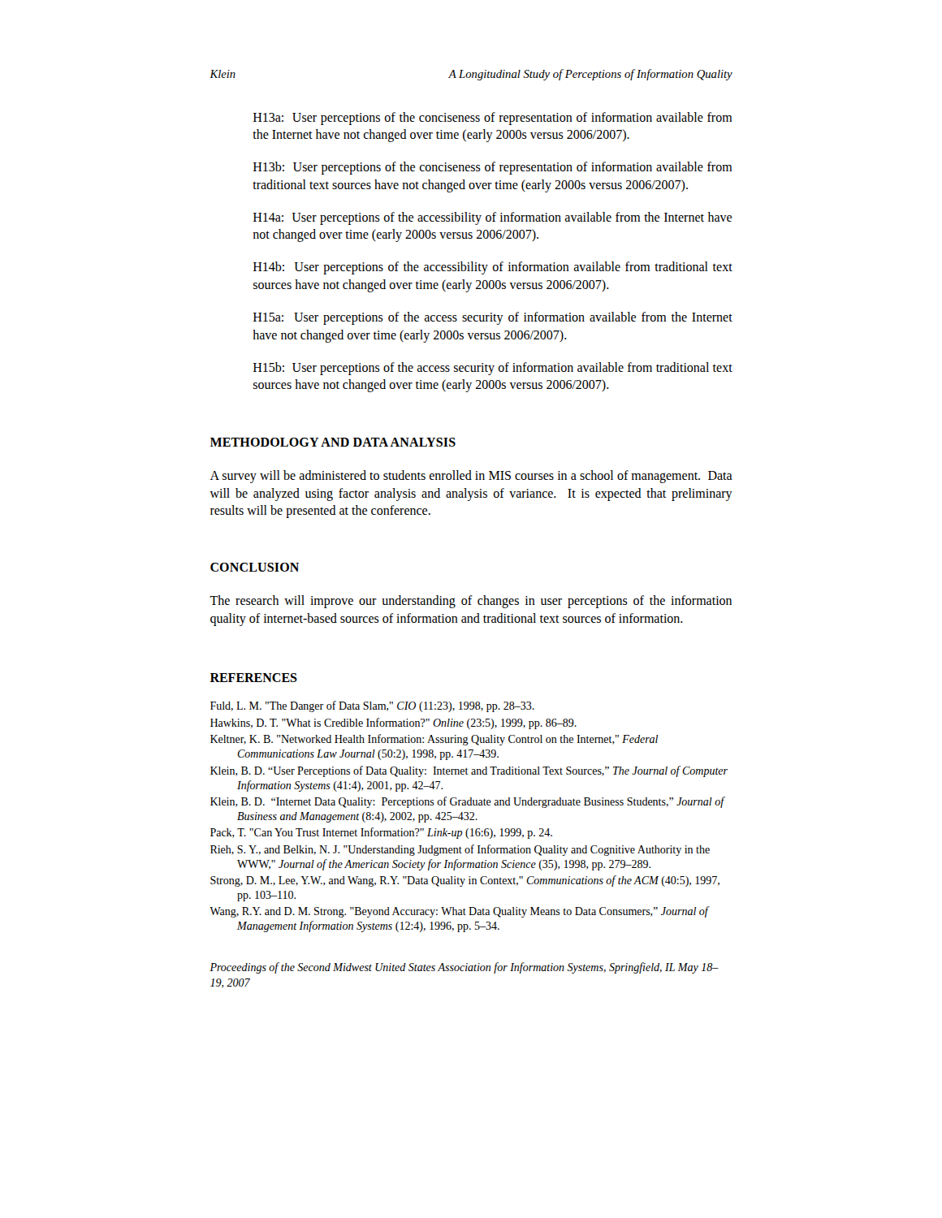Klein
A Longitudinal Study of Perceptions of Information Quality
H13a: User perceptions of the conciseness of representation of information available from the Internet have not changed over time (early 2000s versus 2006/2007).
H13b: User perceptions of the conciseness of representation of information available from traditional text sources have not changed over time (early 2000s versus 2006/2007).
H14a: User perceptions of the accessibility of information available from the Internet have not changed over time (early 2000s versus 2006/2007).
H14b: User perceptions of the accessibility of information available from traditional text sources have not changed over time (early 2000s versus 2006/2007).
H15a: User perceptions of the access security of information available from the Internet have not changed over time (early 2000s versus 2006/2007).
H15b: User perceptions of the access security of information available from traditional text sources have not changed over time (early 2000s versus 2006/2007).
Methodology and Data Analysis
A survey will be administered to students enrolled in MIS courses in a school of management. Data will be analyzed using factor analysis and analysis of variance. It is expected that preliminary results will be presented at the conference.
Conclusion
The research will improve our understanding of changes in user perceptions of the information quality of internet-based sources of information and traditional text sources of information.
References
Fuld, L. M. "The Danger of Data Slam," CIO (11:23), 1998, pp. 28–33.
Hawkins, D. T. "What is Credible Information?" Online (23:5), 1999, pp. 86–89.
Keltner, K. B. "Networked Health Information: Assuring Quality Control on the Internet," Federal Communications Law Journal (50:2), 1998, pp. 417–439.
Klein, B. D. “User Perceptions of Data Quality: Internet and Traditional Text Sources,” The Journal of Computer Information Systems (41:4), 2001, pp. 42–47.
Klein, B. D. “Internet Data Quality: Perceptions of Graduate and Undergraduate Business Students,” Journal of Business and Management (8:4), 2002, pp. 425–432.
Pack, T. "Can You Trust Internet Information?" Link-up (16:6), 1999, p. 24.
Rieh, S. Y., and Belkin, N. J. "Understanding Judgment of Information Quality and Cognitive Authority in the WWW," Journal of the American Society for Information Science (35), 1998, pp. 279–289.
Strong, D. M., Lee, Y.W., and Wang, R.Y. "Data Quality in Context," Communications of the ACM (40:5), 1997, pp. 103–110.
Wang, R.Y. and D. M. Strong. "Beyond Accuracy: What Data Quality Means to Data Consumers,” Journal of Management Information Systems (12:4), 1996, pp. 5–34.
Proceedings of the Second Midwest United States Association for Information Systems, Springfield, IL May 18–19, 2007